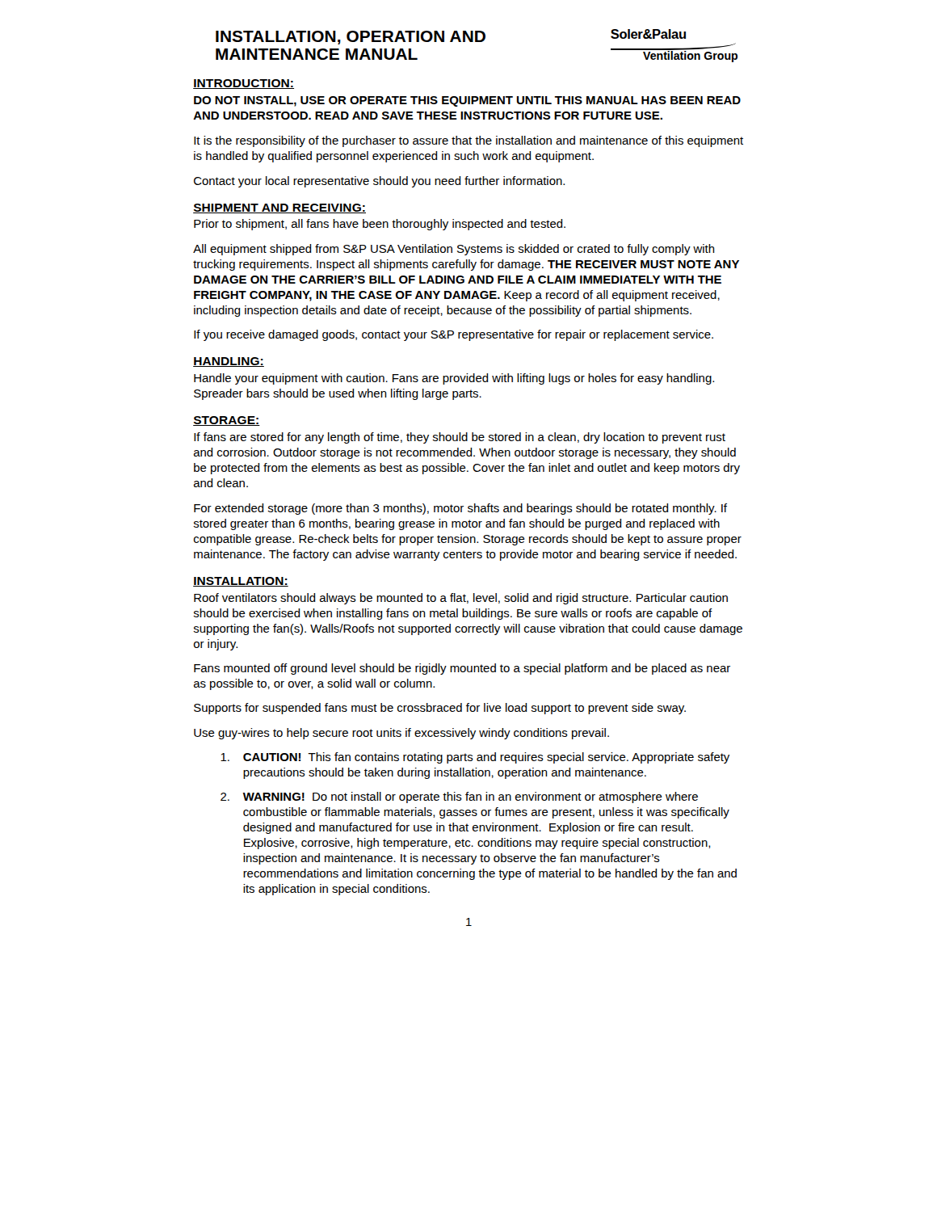INSTALLATION, OPERATION AND MAINTENANCE MANUAL
Soler&Palau Ventilation Group
INTRODUCTION:
DO NOT INSTALL, USE OR OPERATE THIS EQUIPMENT UNTIL THIS MANUAL HAS BEEN READ AND UNDERSTOOD. READ AND SAVE THESE INSTRUCTIONS FOR FUTURE USE.
It is the responsibility of the purchaser to assure that the installation and maintenance of this equipment is handled by qualified personnel experienced in such work and equipment.
Contact your local representative should you need further information.
SHIPMENT AND RECEIVING:
Prior to shipment, all fans have been thoroughly inspected and tested.
All equipment shipped from S&P USA Ventilation Systems is skidded or crated to fully comply with trucking requirements. Inspect all shipments carefully for damage. THE RECEIVER MUST NOTE ANY DAMAGE ON THE CARRIER’S BILL OF LADING AND FILE A CLAIM IMMEDIATELY WITH THE FREIGHT COMPANY, IN THE CASE OF ANY DAMAGE. Keep a record of all equipment received, including inspection details and date of receipt, because of the possibility of partial shipments.
If you receive damaged goods, contact your S&P representative for repair or replacement service.
HANDLING:
Handle your equipment with caution. Fans are provided with lifting lugs or holes for easy handling. Spreader bars should be used when lifting large parts.
STORAGE:
If fans are stored for any length of time, they should be stored in a clean, dry location to prevent rust and corrosion. Outdoor storage is not recommended. When outdoor storage is necessary, they should be protected from the elements as best as possible. Cover the fan inlet and outlet and keep motors dry and clean.
For extended storage (more than 3 months), motor shafts and bearings should be rotated monthly. If stored greater than 6 months, bearing grease in motor and fan should be purged and replaced with compatible grease. Re-check belts for proper tension. Storage records should be kept to assure proper maintenance. The factory can advise warranty centers to provide motor and bearing service if needed.
INSTALLATION:
Roof ventilators should always be mounted to a flat, level, solid and rigid structure. Particular caution should be exercised when installing fans on metal buildings. Be sure walls or roofs are capable of supporting the fan(s). Walls/Roofs not supported correctly will cause vibration that could cause damage or injury.
Fans mounted off ground level should be rigidly mounted to a special platform and be placed as near as possible to, or over, a solid wall or column.
Supports for suspended fans must be crossbraced for live load support to prevent side sway.
Use guy-wires to help secure root units if excessively windy conditions prevail.
CAUTION! This fan contains rotating parts and requires special service. Appropriate safety precautions should be taken during installation, operation and maintenance.
WARNING! Do not install or operate this fan in an environment or atmosphere where combustible or flammable materials, gasses or fumes are present, unless it was specifically designed and manufactured for use in that environment. Explosion or fire can result. Explosive, corrosive, high temperature, etc. conditions may require special construction, inspection and maintenance. It is necessary to observe the fan manufacturer’s recommendations and limitation concerning the type of material to be handled by the fan and its application in special conditions.
1